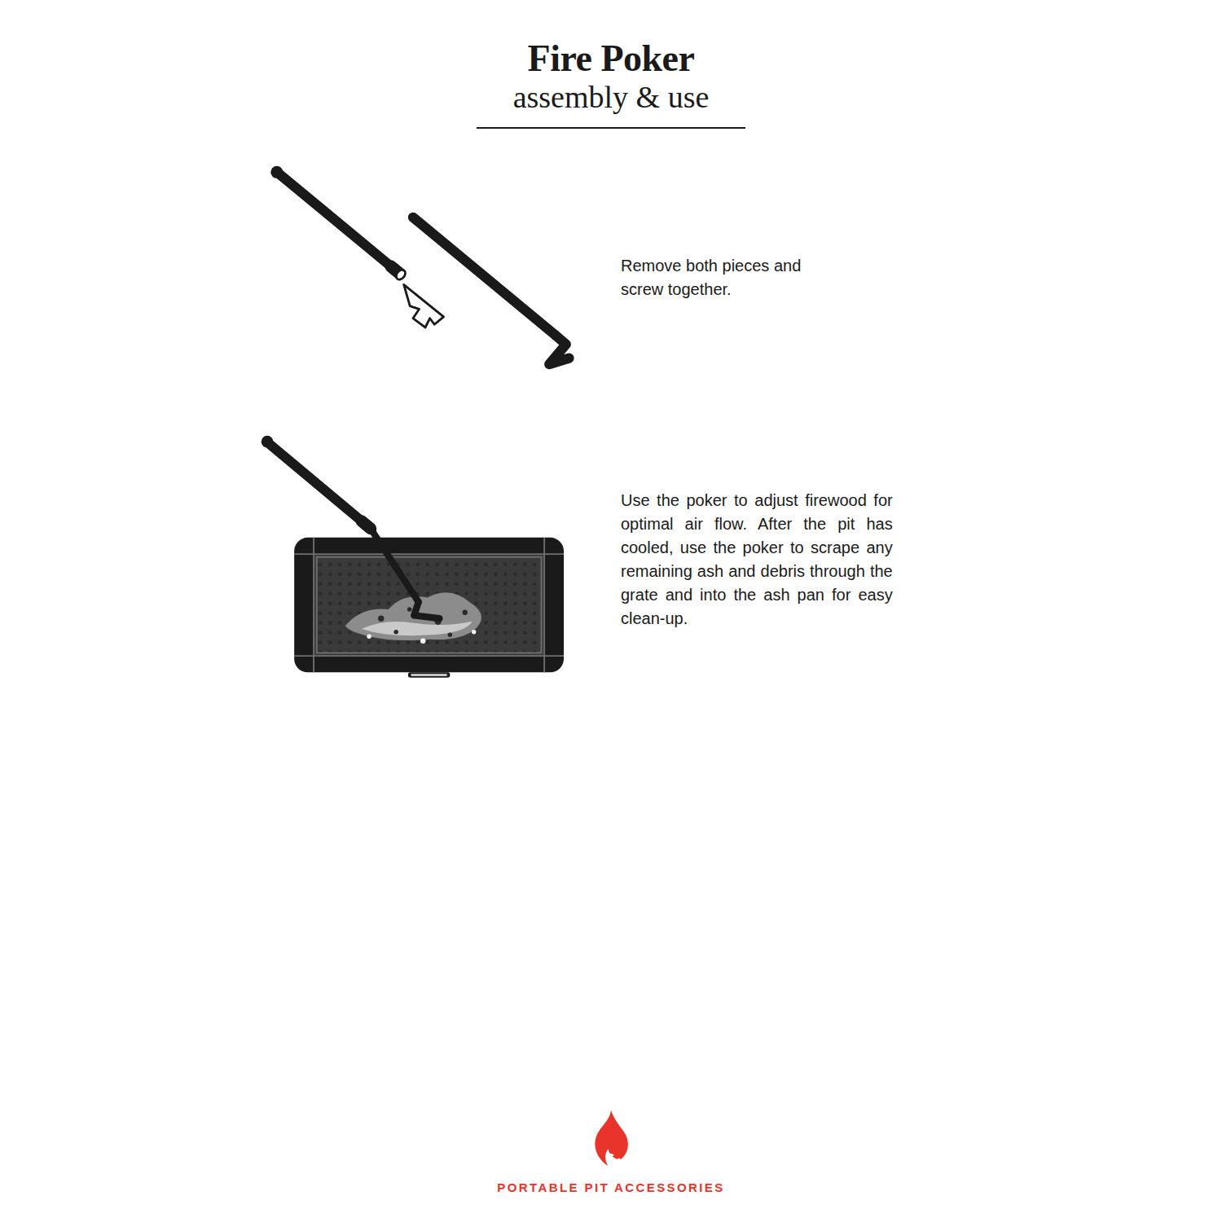Fire Poker
assembly & use
Remove both pieces and screw together.
Use the poker to adjust firewood for optimal air flow. After the pit has cooled, use the poker to scrape any remaining ash and debris through the grate and into the ash pan for easy clean-up.
6
Portable Pit Accessories